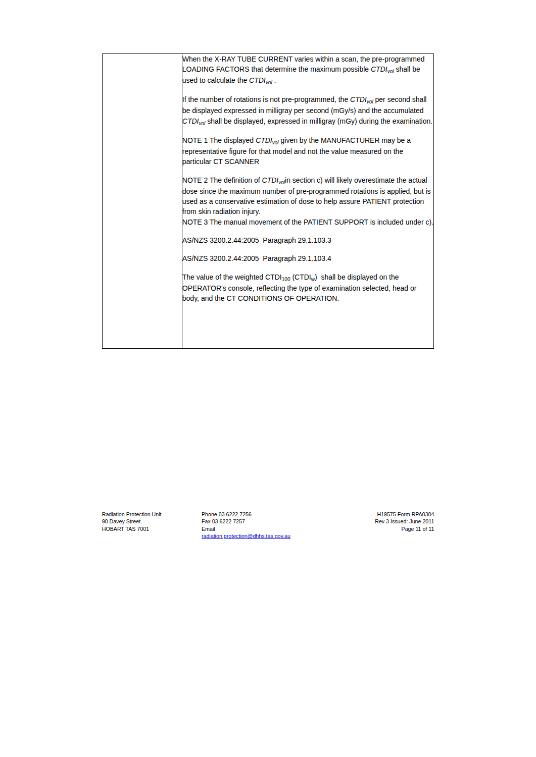| | When the X-RAY TUBE CURRENT varies within a scan, the pre-programmed LOADING FACTORS that determine the maximum possible CTDI vol shall be used to calculate the CTDI vol . If the number of rotations is not pre-programmed, the CTDI vol per second shall be displayed expressed in milligray per second (mGy/s) and the accumulated CTDI vol shall be displayed, expressed in milligray (mGy) during the examination. NOTE 1 The displayed CTDI vol given by the MANUFACTURER may be a representative figure for that model and not the value measured on the particular CT SCANNER NOTE 2 The definition of CTDI vol in section c) will likely overestimate the actual dose since the maximum number of pre-programmed rotations is applied, but is used as a conservative estimation of dose to help assure PATIENT protection from skin radiation injury. NOTE 3 The manual movement of the PATIENT SUPPORT is included under c). AS/NZS 3200.2.44:2005 Paragraph 29.1.103.3 AS/NZS 3200.2.44:2005 Paragraph 29.1.103.4 The value of the weighted CTDI 100 (CTDI w ) shall be displayed on the OPERATOR's console, reflecting the type of examination selected, head or body, and the CT CONDITIONS OF OPERATION. |
| Radiation Protection Unit 90 Davey Street HOBART TAS 7001 | Phone 03 6222 7256 Fax 03 6222 7257 Email radiation.protection@dhhs.tas.gov.au | H19575 Form RPA0304 Rev 3 Issued: June 2011 Page 11 of 11 |